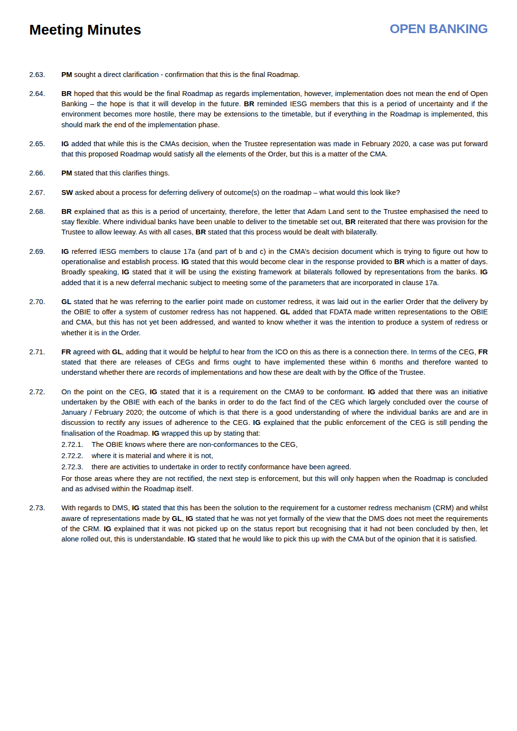Meeting Minutes
OPEN BANKING
2.63.
PM sought a direct clarification - confirmation that this is the final Roadmap.
2.64.
BR hoped that this would be the final Roadmap as regards implementation, however, implementation does not mean the end of Open Banking – the hope is that it will develop in the future. BR reminded IESG members that this is a period of uncertainty and if the environment becomes more hostile, there may be extensions to the timetable, but if everything in the Roadmap is implemented, this should mark the end of the implementation phase.
2.65.
IG added that while this is the CMAs decision, when the Trustee representation was made in February 2020, a case was put forward that this proposed Roadmap would satisfy all the elements of the Order, but this is a matter of the CMA.
2.66.
PM stated that this clarifies things.
2.67.
SW asked about a process for deferring delivery of outcome(s) on the roadmap – what would this look like?
2.68.
BR explained that as this is a period of uncertainty, therefore, the letter that Adam Land sent to the Trustee emphasised the need to stay flexible. Where individual banks have been unable to deliver to the timetable set out, BR reiterated that there was provision for the Trustee to allow leeway. As with all cases, BR stated that this process would be dealt with bilaterally.
2.69.
IG referred IESG members to clause 17a (and part of b and c) in the CMA’s decision document which is trying to figure out how to operationalise and establish process. IG stated that this would become clear in the response provided to BR which is a matter of days. Broadly speaking, IG stated that it will be using the existing framework at bilaterals followed by representations from the banks. IG added that it is a new deferral mechanic subject to meeting some of the parameters that are incorporated in clause 17a.
2.70.
GL stated that he was referring to the earlier point made on customer redress, it was laid out in the earlier Order that the delivery by the OBIE to offer a system of customer redress has not happened. GL added that FDATA made written representations to the OBIE and CMA, but this has not yet been addressed, and wanted to know whether it was the intention to produce a system of redress or whether it is in the Order.
2.71.
FR agreed with GL, adding that it would be helpful to hear from the ICO on this as there is a connection there. In terms of the CEG, FR stated that there are releases of CEGs and firms ought to have implemented these within 6 months and therefore wanted to understand whether there are records of implementations and how these are dealt with by the Office of the Trustee.
2.72.
On the point on the CEG, IG stated that it is a requirement on the CMA9 to be conformant. IG added that there was an initiative undertaken by the OBIE with each of the banks in order to do the fact find of the CEG which largely concluded over the course of January / February 2020; the outcome of which is that there is a good understanding of where the individual banks are and are in discussion to rectify any issues of adherence to the CEG. IG explained that the public enforcement of the CEG is still pending the finalisation of the Roadmap. IG wrapped this up by stating that:
2.72.1.
The OBIE knows where there are non-conformances to the CEG,
2.72.2.
where it is material and where it is not,
2.72.3.
there are activities to undertake in order to rectify conformance have been agreed.
For those areas where they are not rectified, the next step is enforcement, but this will only happen when the Roadmap is concluded and as advised within the Roadmap itself.
2.73.
With regards to DMS, IG stated that this has been the solution to the requirement for a customer redress mechanism (CRM) and whilst aware of representations made by GL, IG stated that he was not yet formally of the view that the DMS does not meet the requirements of the CRM. IG explained that it was not picked up on the status report but recognising that it had not been concluded by then, let alone rolled out, this is understandable. IG stated that he would like to pick this up with the CMA but of the opinion that it is satisfied.